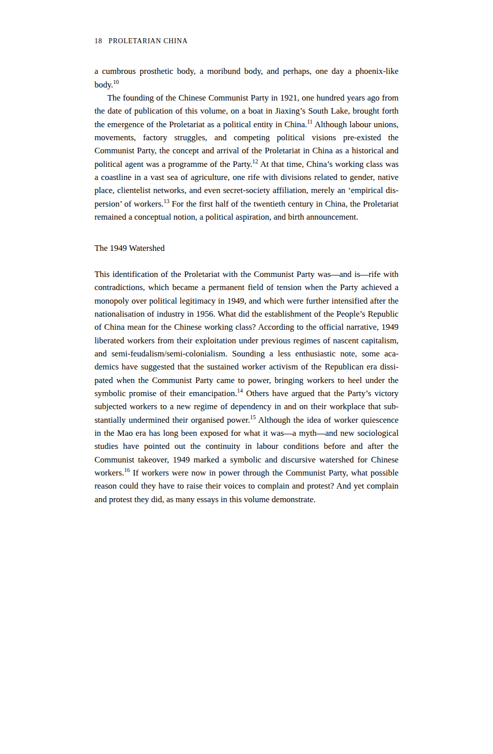18 Proletarian China
a cumbrous prosthetic body, a moribund body, and perhaps, one day a phoenix-like body.10
The founding of the Chinese Communist Party in 1921, one hundred years ago from the date of publication of this volume, on a boat in Jiaxing’s South Lake, brought forth the emergence of the Proletariat as a political entity in China.11 Although labour unions, movements, factory struggles, and competing political visions pre-existed the Communist Party, the concept and arrival of the Proletariat in China as a historical and political agent was a programme of the Party.12 At that time, China’s working class was a coastline in a vast sea of agriculture, one rife with divisions related to gender, native place, clientelist networks, and even secret-society affiliation, merely an ‘empirical dispersion’ of workers.13 For the first half of the twentieth century in China, the Proletariat remained a conceptual notion, a political aspiration, and birth announcement.
The 1949 Watershed
This identification of the Proletariat with the Communist Party was—and is—rife with contradictions, which became a permanent field of tension when the Party achieved a monopoly over political legitimacy in 1949, and which were further intensified after the nationalisation of industry in 1956. What did the establishment of the People’s Republic of China mean for the Chinese working class? According to the official narrative, 1949 liberated workers from their exploitation under previous regimes of nascent capitalism, and semi-feudalism/semi-colonialism. Sounding a less enthusiastic note, some academics have suggested that the sustained worker activism of the Republican era dissipated when the Communist Party came to power, bringing workers to heel under the symbolic promise of their emancipation.14 Others have argued that the Party’s victory subjected workers to a new regime of dependency in and on their workplace that substantially undermined their organised power.15 Although the idea of worker quiescence in the Mao era has long been exposed for what it was—a myth—and new sociological studies have pointed out the continuity in labour conditions before and after the Communist takeover, 1949 marked a symbolic and discursive watershed for Chinese workers.16 If workers were now in power through the Communist Party, what possible reason could they have to raise their voices to complain and protest? And yet complain and protest they did, as many essays in this volume demonstrate.